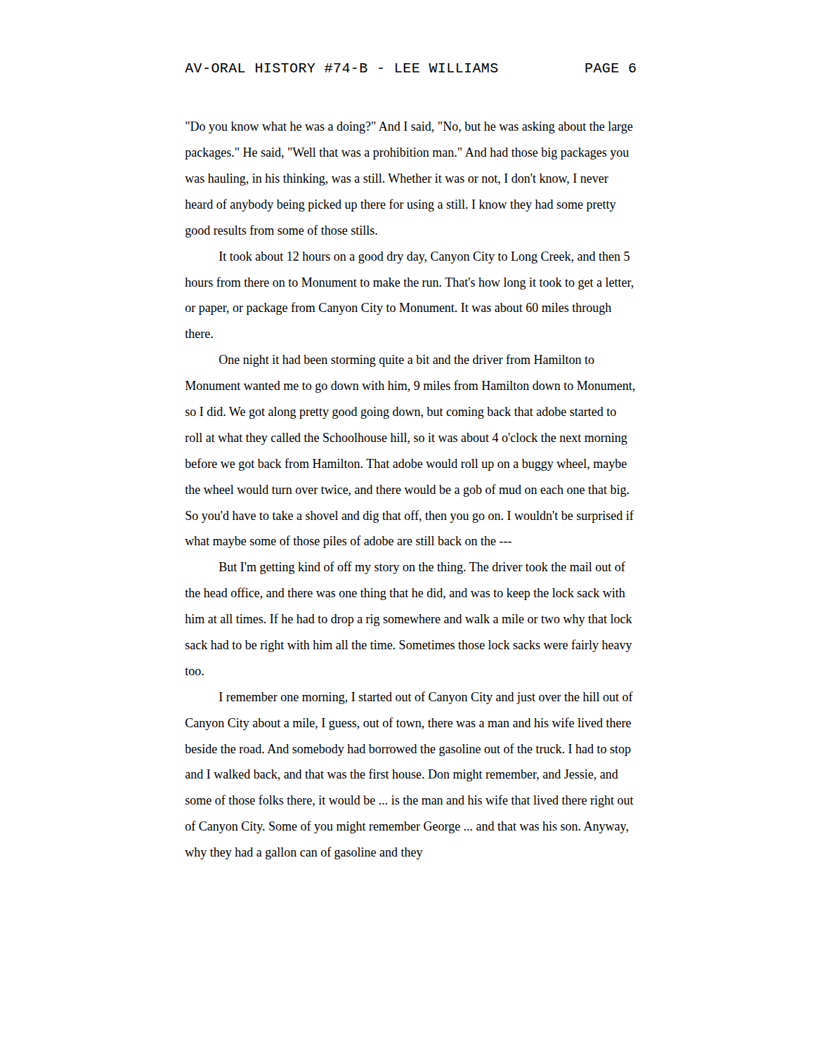AV-Oral History #74-B - Lee Williams Page 6
"Do you know what he was a doing?" And I said, "No, but he was asking about the large packages." He said, "Well that was a prohibition man." And had those big packages you was hauling, in his thinking, was a still. Whether it was or not, I don't know, I never heard of anybody being picked up there for using a still. I know they had some pretty good results from some of those stills.
It took about 12 hours on a good dry day, Canyon City to Long Creek, and then 5 hours from there on to Monument to make the run. That's how long it took to get a letter, or paper, or package from Canyon City to Monument. It was about 60 miles through there.
One night it had been storming quite a bit and the driver from Hamilton to Monument wanted me to go down with him, 9 miles from Hamilton down to Monument, so I did. We got along pretty good going down, but coming back that adobe started to roll at what they called the Schoolhouse hill, so it was about 4 o'clock the next morning before we got back from Hamilton. That adobe would roll up on a buggy wheel, maybe the wheel would turn over twice, and there would be a gob of mud on each one that big. So you'd have to take a shovel and dig that off, then you go on. I wouldn't be surprised if what maybe some of those piles of adobe are still back on the ---
But I'm getting kind of off my story on the thing. The driver took the mail out of the head office, and there was one thing that he did, and was to keep the lock sack with him at all times. If he had to drop a rig somewhere and walk a mile or two why that lock sack had to be right with him all the time. Sometimes those lock sacks were fairly heavy too.
I remember one morning, I started out of Canyon City and just over the hill out of Canyon City about a mile, I guess, out of town, there was a man and his wife lived there beside the road. And somebody had borrowed the gasoline out of the truck. I had to stop and I walked back, and that was the first house. Don might remember, and Jessie, and some of those folks there, it would be ... is the man and his wife that lived there right out of Canyon City. Some of you might remember George ... and that was his son. Anyway, why they had a gallon can of gasoline and they